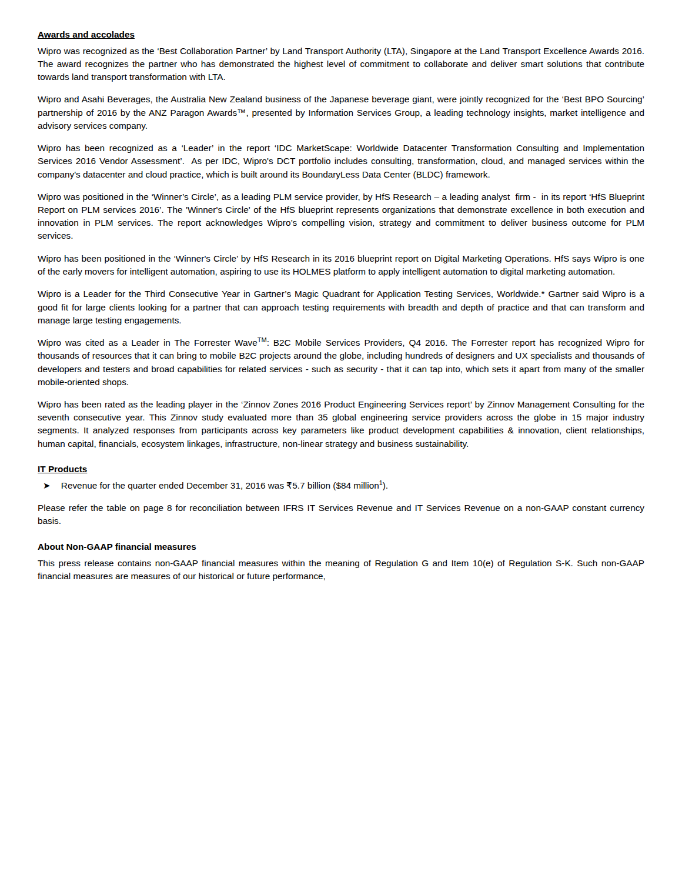Awards and accolades
Wipro was recognized as the ‘Best Collaboration Partner’ by Land Transport Authority (LTA), Singapore at the Land Transport Excellence Awards 2016. The award recognizes the partner who has demonstrated the highest level of commitment to collaborate and deliver smart solutions that contribute towards land transport transformation with LTA.
Wipro and Asahi Beverages, the Australia New Zealand business of the Japanese beverage giant, were jointly recognized for the ‘Best BPO Sourcing’ partnership of 2016 by the ANZ Paragon Awards™, presented by Information Services Group, a leading technology insights, market intelligence and advisory services company.
Wipro has been recognized as a ‘Leader’ in the report ‘IDC MarketScape: Worldwide Datacenter Transformation Consulting and Implementation Services 2016 Vendor Assessment’. As per IDC, Wipro's DCT portfolio includes consulting, transformation, cloud, and managed services within the company's datacenter and cloud practice, which is built around its BoundaryLess Data Center (BLDC) framework.
Wipro was positioned in the ‘Winner’s Circle’, as a leading PLM service provider, by HfS Research – a leading analyst firm - in its report ‘HfS Blueprint Report on PLM services 2016’. The 'Winner's Circle' of the HfS blueprint represents organizations that demonstrate excellence in both execution and innovation in PLM services. The report acknowledges Wipro’s compelling vision, strategy and commitment to deliver business outcome for PLM services.
Wipro has been positioned in the ‘Winner's Circle’ by HfS Research in its 2016 blueprint report on Digital Marketing Operations. HfS says Wipro is one of the early movers for intelligent automation, aspiring to use its HOLMES platform to apply intelligent automation to digital marketing automation.
Wipro is a Leader for the Third Consecutive Year in Gartner’s Magic Quadrant for Application Testing Services, Worldwide.* Gartner said Wipro is a good fit for large clients looking for a partner that can approach testing requirements with breadth and depth of practice and that can transform and manage large testing engagements.
Wipro was cited as a Leader in The Forrester WaveTM: B2C Mobile Services Providers, Q4 2016. The Forrester report has recognized Wipro for thousands of resources that it can bring to mobile B2C projects around the globe, including hundreds of designers and UX specialists and thousands of developers and testers and broad capabilities for related services - such as security - that it can tap into, which sets it apart from many of the smaller mobile-oriented shops.
Wipro has been rated as the leading player in the ‘Zinnov Zones 2016 Product Engineering Services report’ by Zinnov Management Consulting for the seventh consecutive year. This Zinnov study evaluated more than 35 global engineering service providers across the globe in 15 major industry segments. It analyzed responses from participants across key parameters like product development capabilities & innovation, client relationships, human capital, financials, ecosystem linkages, infrastructure, non-linear strategy and business sustainability.
IT Products
Revenue for the quarter ended December 31, 2016 was ₹5.7 billion ($84 million1).
Please refer the table on page 8 for reconciliation between IFRS IT Services Revenue and IT Services Revenue on a non-GAAP constant currency basis.
About Non-GAAP financial measures
This press release contains non-GAAP financial measures within the meaning of Regulation G and Item 10(e) of Regulation S-K. Such non-GAAP financial measures are measures of our historical or future performance,